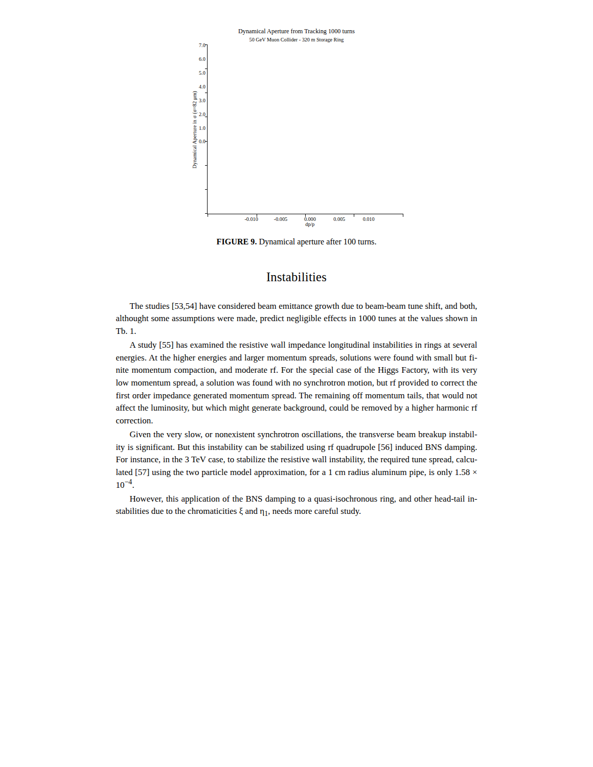Dynamical Aperture from Tracking 1000 turns
50 GeV Muon Collider - 320 m Storage Ring
Dynamical Aperture in σ (σ=82 μm)
7.0 6.0 5.0 4.0 3.0 2.0 1.0 0.0
-0.010 -0.005 0.000 0.005 0.010
dp/p
FIGURE 9. Dynamical aperture after 100 turns.
Instabilities
The studies [53,54] have considered beam emittance growth due to beam-beam tune shift, and both, althought some assumptions were made, predict negligible effects in 1000 tunes at the values shown in Tb. 1.
A study [55] has examined the resistive wall impedance longitudinal instabilities in rings at several energies. At the higher energies and larger momentum spreads, solutions were found with small but finite momentum compaction, and moderate rf. For the special case of the Higgs Factory, with its very low momentum spread, a solution was found with no synchrotron motion, but rf provided to correct the first order impedance generated momentum spread. The remaining off momentum tails, that would not affect the luminosity, but which might generate background, could be removed by a higher harmonic rf correction.
Given the very slow, or nonexistent synchrotron oscillations, the transverse beam breakup instability is significant. But this instability can be stabilized using rf quadrupole [56] induced BNS damping. For instance, in the 3 TeV case, to stabilize the resistive wall instability, the required tune spread, calculated [57] using the two particle model approximation, for a 1 cm radius aluminum pipe, is only 1.58 × 10−4.
However, this application of the BNS damping to a quasi-isochronous ring, and other head-tail instabilities due to the chromaticities ξ and η1, needs more careful study.